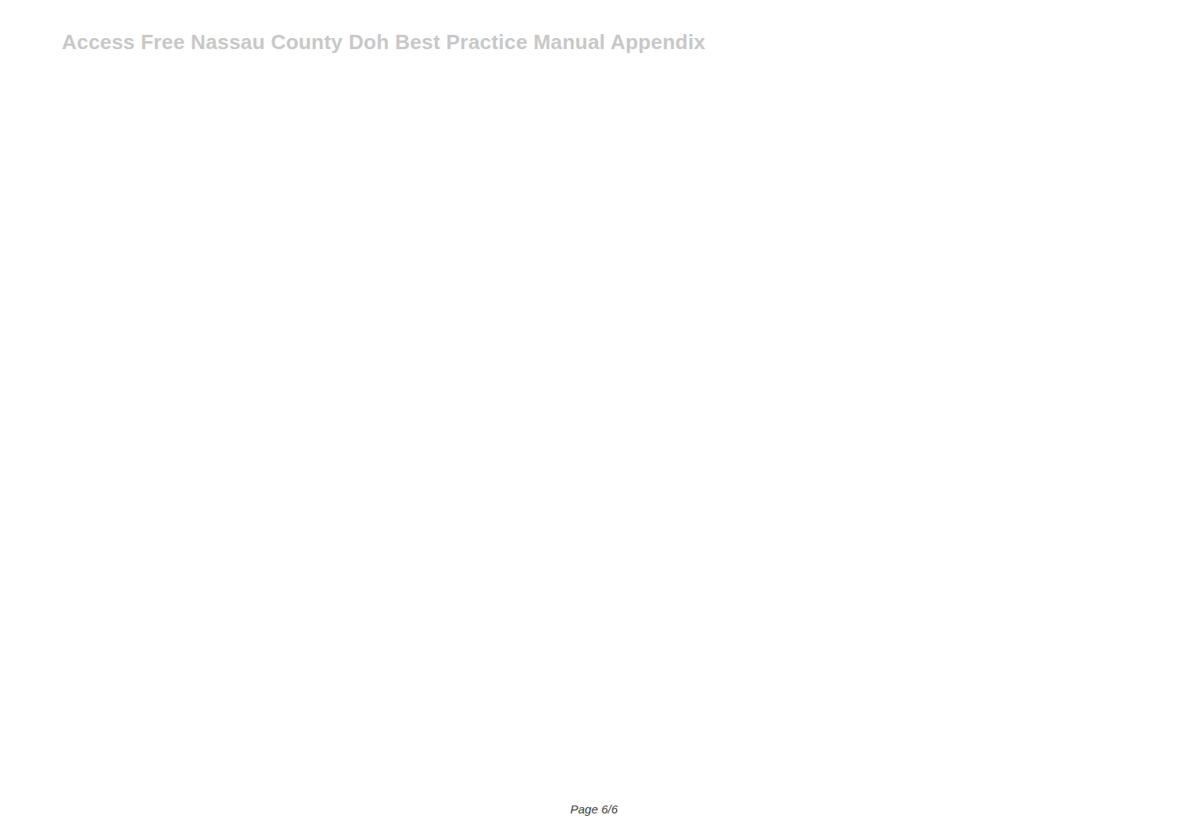Access Free Nassau County Doh Best Practice Manual Appendix
Page 6/6